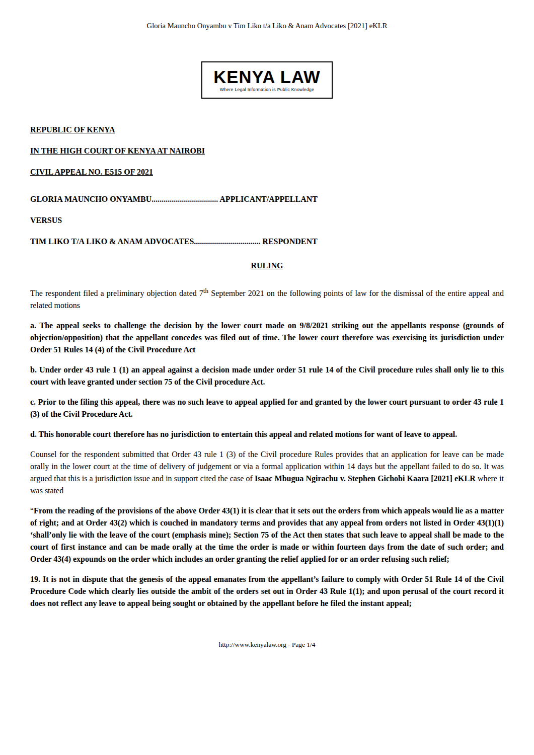Gloria Mauncho Onyambu v Tim Liko t/a Liko & Anam Advocates [2021] eKLR
KENYA LAW
Where Legal Information is Public Knowledge
REPUBLIC OF KENYA
IN THE HIGH COURT OF KENYA AT NAIROBI
CIVIL APPEAL NO. E515 OF 2021
GLORIA MAUNCHO ONYAMBU................................. APPLICANT/APPELLANT
VERSUS
TIM LIKO T/A LIKO & ANAM ADVOCATES................................. RESPONDENT
RULING
The respondent filed a preliminary objection dated 7th September 2021 on the following points of law for the dismissal of the entire appeal and related motions
a. The appeal seeks to challenge the decision by the lower court made on 9/8/2021 striking out the appellants response (grounds of objection/opposition) that the appellant concedes was filed out of time. The lower court therefore was exercising its jurisdiction under Order 51 Rules 14 (4) of the Civil Procedure Act
b. Under order 43 rule 1 (1) an appeal against a decision made under order 51 rule 14 of the Civil procedure rules shall only lie to this court with leave granted under section 75 of the Civil procedure Act.
c. Prior to the filing this appeal, there was no such leave to appeal applied for and granted by the lower court pursuant to order 43 rule 1 (3) of the Civil Procedure Act.
d. This honorable court therefore has no jurisdiction to entertain this appeal and related motions for want of leave to appeal.
Counsel for the respondent submitted that Order 43 rule 1 (3) of the Civil procedure Rules provides that an application for leave can be made orally in the lower court at the time of delivery of judgement or via a formal application within 14 days but the appellant failed to do so. It was argued that this is a jurisdiction issue and in support cited the case of Isaac Mbugua Ngirachu v. Stephen Gichobi Kaara [2021] eKLR where it was stated
“From the reading of the provisions of the above Order 43(1) it is clear that it sets out the orders from which appeals would lie as a matter of right; and at Order 43(2) which is couched in mandatory terms and provides that any appeal from orders not listed in Order 43(1)(1) ‘shall’only lie with the leave of the court (emphasis mine); Section 75 of the Act then states that such leave to appeal shall be made to the court of first instance and can be made orally at the time the order is made or within fourteen days from the date of such order; and Order 43(4) expounds on the order which includes an order granting the relief applied for or an order refusing such relief;
19. It is not in dispute that the genesis of the appeal emanates from the appellant’s failure to comply with Order 51 Rule 14 of the Civil Procedure Code which clearly lies outside the ambit of the orders set out in Order 43 Rule 1(1); and upon perusal of the court record it does not reflect any leave to appeal being sought or obtained by the appellant before he filed the instant appeal;
http://www.kenyalaw.org - Page 1/4